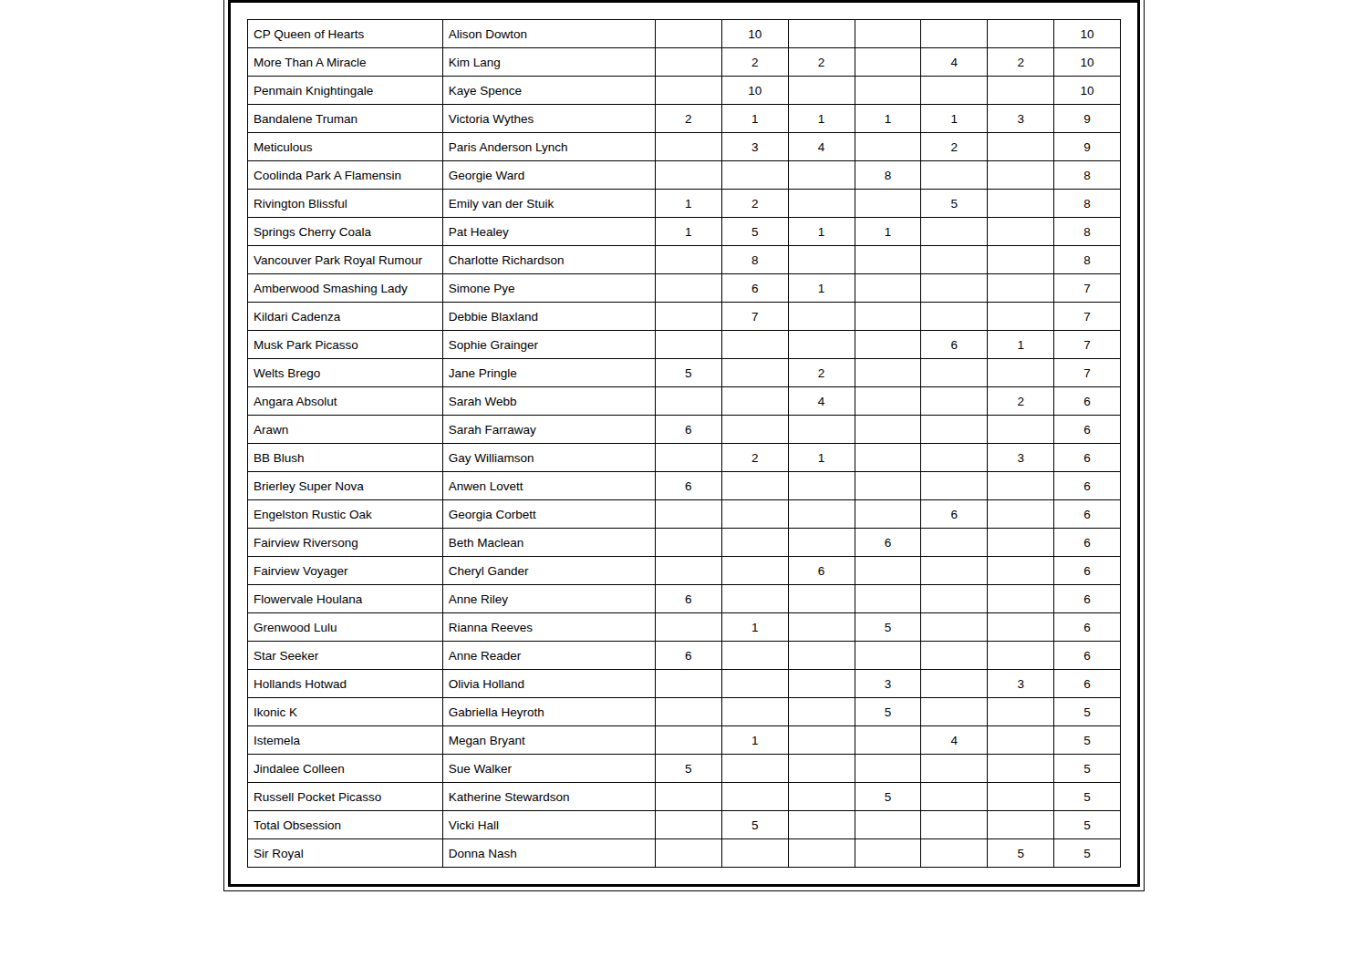| CP Queen of Hearts | Alison Dowton | | 10 | | | | | 10 |
| More Than A Miracle | Kim Lang | | 2 | 2 | | 4 | 2 | 10 |
| Penmain Knightingale | Kaye Spence | | 10 | | | | | 10 |
| Bandalene Truman | Victoria Wythes | 2 | 1 | 1 | 1 | 1 | 3 | 9 |
| Meticulous | Paris Anderson Lynch | | 3 | 4 | | 2 | | 9 |
| Coolinda Park A Flamensin | Georgie Ward | | | | 8 | | | 8 |
| Rivington Blissful | Emily van der Stuik | 1 | 2 | | | 5 | | 8 |
| Springs Cherry Coala | Pat Healey | 1 | 5 | 1 | 1 | | | 8 |
| Vancouver Park Royal Rumour | Charlotte Richardson | | 8 | | | | | 8 |
| Amberwood Smashing Lady | Simone Pye | | 6 | 1 | | | | 7 |
| Kildari Cadenza | Debbie Blaxland | | 7 | | | | | 7 |
| Musk Park Picasso | Sophie Grainger | | | | | 6 | 1 | 7 |
| Welts Brego | Jane Pringle | 5 | | 2 | | | | 7 |
| Angara Absolut | Sarah Webb | | | 4 | | | 2 | 6 |
| Arawn | Sarah Farraway | 6 | | | | | | 6 |
| BB Blush | Gay Williamson | | 2 | 1 | | | 3 | 6 |
| Brierley Super Nova | Anwen Lovett | 6 | | | | | | 6 |
| Engelston Rustic Oak | Georgia Corbett | | | | | 6 | | 6 |
| Fairview Riversong | Beth Maclean | | | | 6 | | | 6 |
| Fairview Voyager | Cheryl Gander | | | 6 | | | | 6 |
| Flowervale Houlana | Anne Riley | 6 | | | | | | 6 |
| Grenwood Lulu | Rianna Reeves | | 1 | | 5 | | | 6 |
| Star Seeker | Anne Reader | 6 | | | | | | 6 |
| Hollands Hotwad | Olivia Holland | | | | 3 | | 3 | 6 |
| Ikonic K | Gabriella Heyroth | | | | 5 | | | 5 |
| Istemela | Megan Bryant | | 1 | | | 4 | | 5 |
| Jindalee Colleen | Sue Walker | 5 | | | | | | 5 |
| Russell Pocket Picasso | Katherine Stewardson | | | | 5 | | | 5 |
| Total Obsession | Vicki Hall | | 5 | | | | | 5 |
| Sir Royal | Donna Nash | | | | | | 5 | 5 |